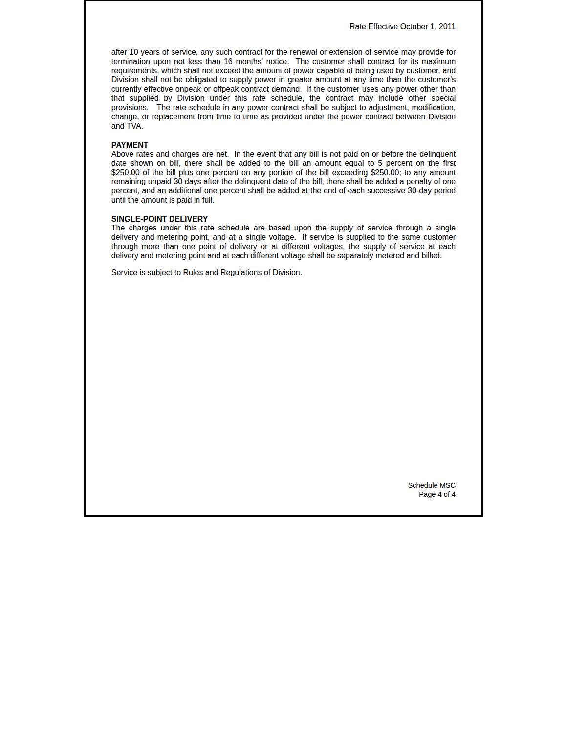Rate Effective October 1, 2011
after 10 years of service, any such contract for the renewal or extension of service may provide for termination upon not less than 16 months’ notice. The customer shall contract for its maximum requirements, which shall not exceed the amount of power capable of being used by customer, and Division shall not be obligated to supply power in greater amount at any time than the customer's currently effective onpeak or offpeak contract demand. If the customer uses any power other than that supplied by Division under this rate schedule, the contract may include other special provisions. The rate schedule in any power contract shall be subject to adjustment, modification, change, or replacement from time to time as provided under the power contract between Division and TVA.
PAYMENT
Above rates and charges are net. In the event that any bill is not paid on or before the delinquent date shown on bill, there shall be added to the bill an amount equal to 5 percent on the first $250.00 of the bill plus one percent on any portion of the bill exceeding $250.00; to any amount remaining unpaid 30 days after the delinquent date of the bill, there shall be added a penalty of one percent, and an additional one percent shall be added at the end of each successive 30-day period until the amount is paid in full.
SINGLE-POINT DELIVERY
The charges under this rate schedule are based upon the supply of service through a single delivery and metering point, and at a single voltage. If service is supplied to the same customer through more than one point of delivery or at different voltages, the supply of service at each delivery and metering point and at each different voltage shall be separately metered and billed.
Service is subject to Rules and Regulations of Division.
Schedule MSC
Page 4 of 4